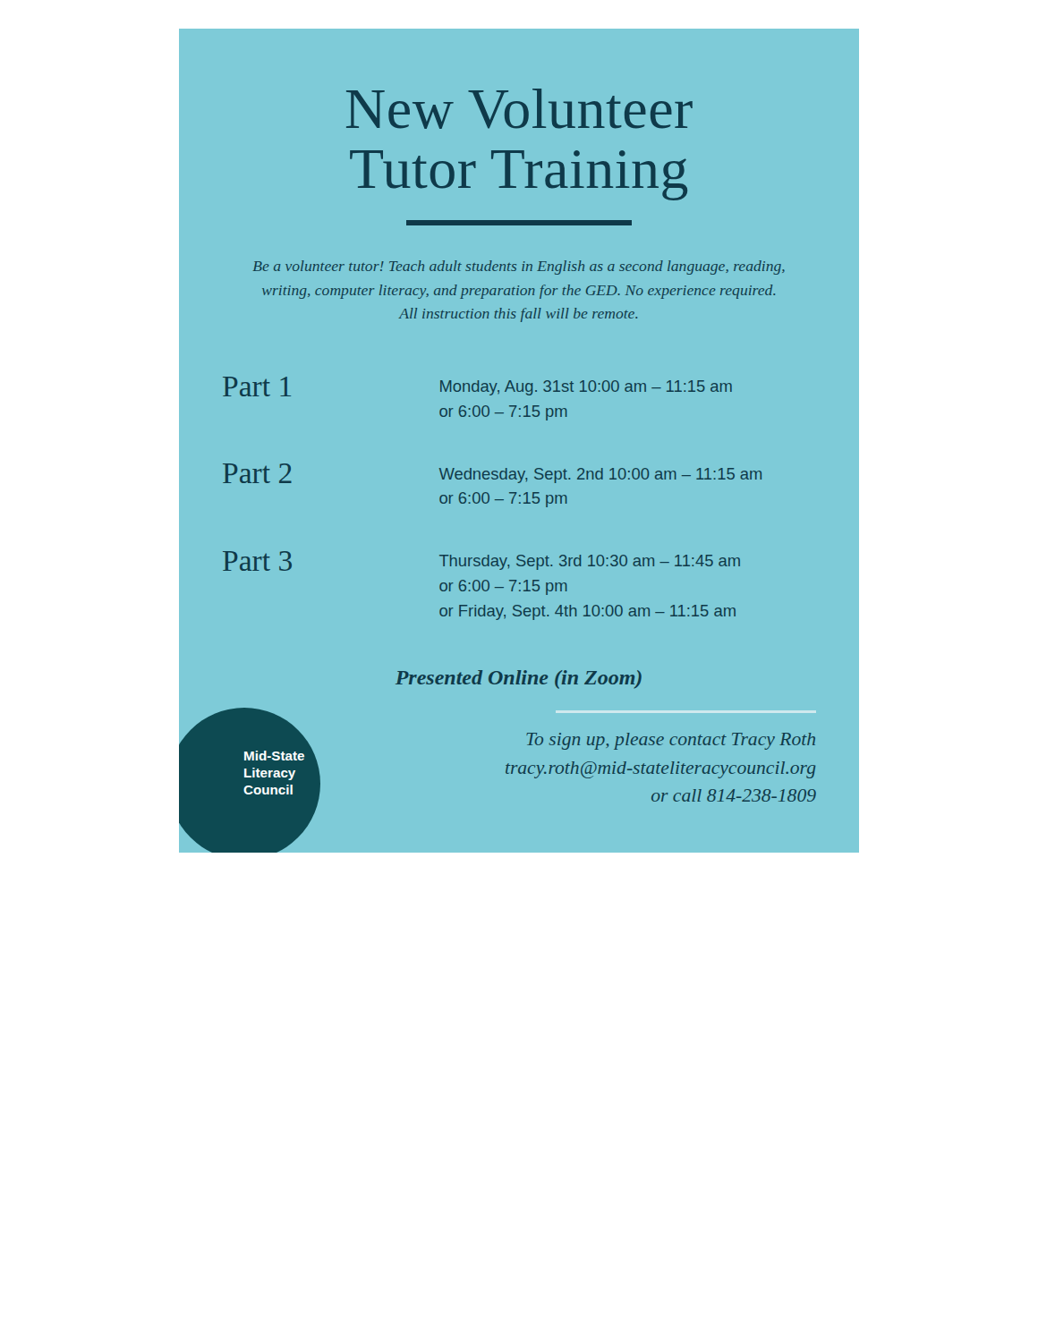New Volunteer
Tutor Training
Be a volunteer tutor! Teach adult students in English as a second language, reading, writing, computer literacy, and preparation for the GED. No experience required.
All instruction this fall will be remote.
Part 1
Monday, Aug. 31st 10:00 am – 11:15 am
or 6:00 – 7:15 pm
Part 2
Wednesday, Sept. 2nd 10:00 am – 11:15 am
or 6:00 – 7:15 pm
Part 3
Thursday, Sept. 3rd 10:30 am – 11:45 am
or 6:00 – 7:15 pm
or Friday, Sept. 4th 10:00 am – 11:15 am
Presented Online (in Zoom)
Mid-State Literacy Council
To sign up, please contact Tracy Roth
tracy.roth@mid-stateliteracycouncil.org
or call 814-238-1809